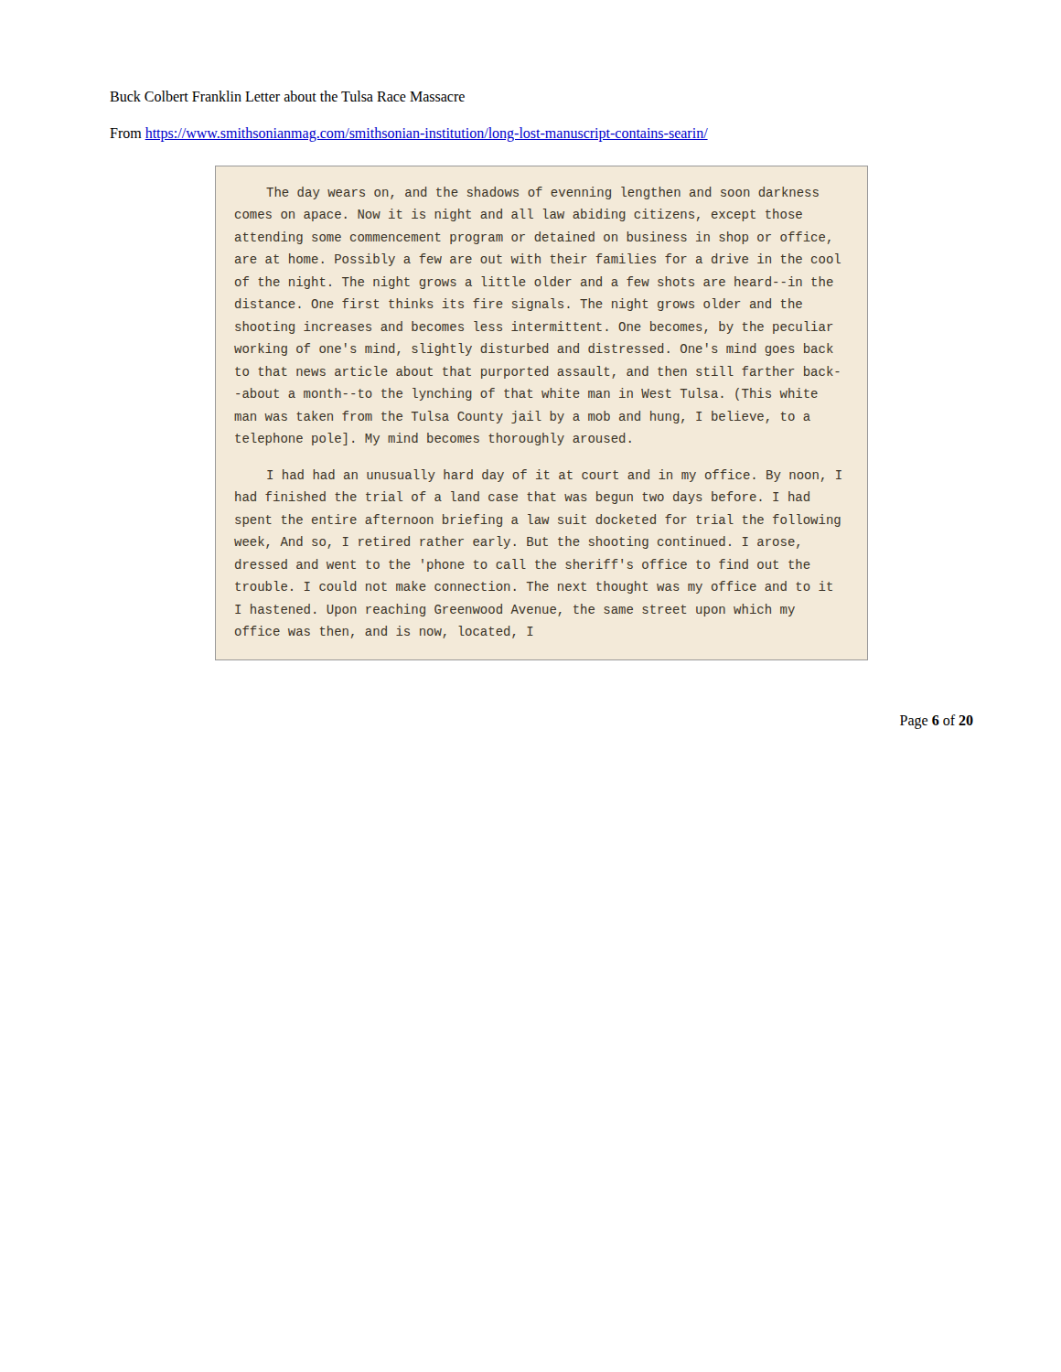Buck Colbert Franklin Letter about the Tulsa Race Massacre
From https://www.smithsonianmag.com/smithsonian-institution/long-lost-manuscript-contains-searin/
The day wears on, and the shadows of evenning lengthen and soon darkness comes on apace. Now it is night and all law abiding citizens, except those attending some commencement program or detained on business in shop or office, are at home. Possibly a few are out with their families for a drive in the cool of the night. The night grows a little older and a few shots are heard--in the distance. One first thinks its fire signals. The night grows older and the shooting increases and becomes less intermittent. One becomes, by the peculiar working of one's mind, slightly disturbed and distressed. One's mind goes back to that news article about that purported assault, and then still farther back--about a month--to the lynching of that white man in West Tulsa. (This white man was taken from the Tulsa County jail by a mob and hung, I believe, to a telephone pole]. My mind becomes thoroughly aroused.
I had had an unusually hard day of it at court and in my office. By noon, I had finished the trial of a land case that was begun two days before. I had spent the entire afternoon briefing a law suit docketed for trial the following week, And so, I retired rather early. But the shooting continued. I arose, dressed and went to the 'phone to call the sheriff's office to find out the trouble. I could not make connection. The next thought was my office and to it I hastened. Upon reaching Greenwood Avenue, the same street upon which my office was then, and is now, located, I
Page 6 of 20